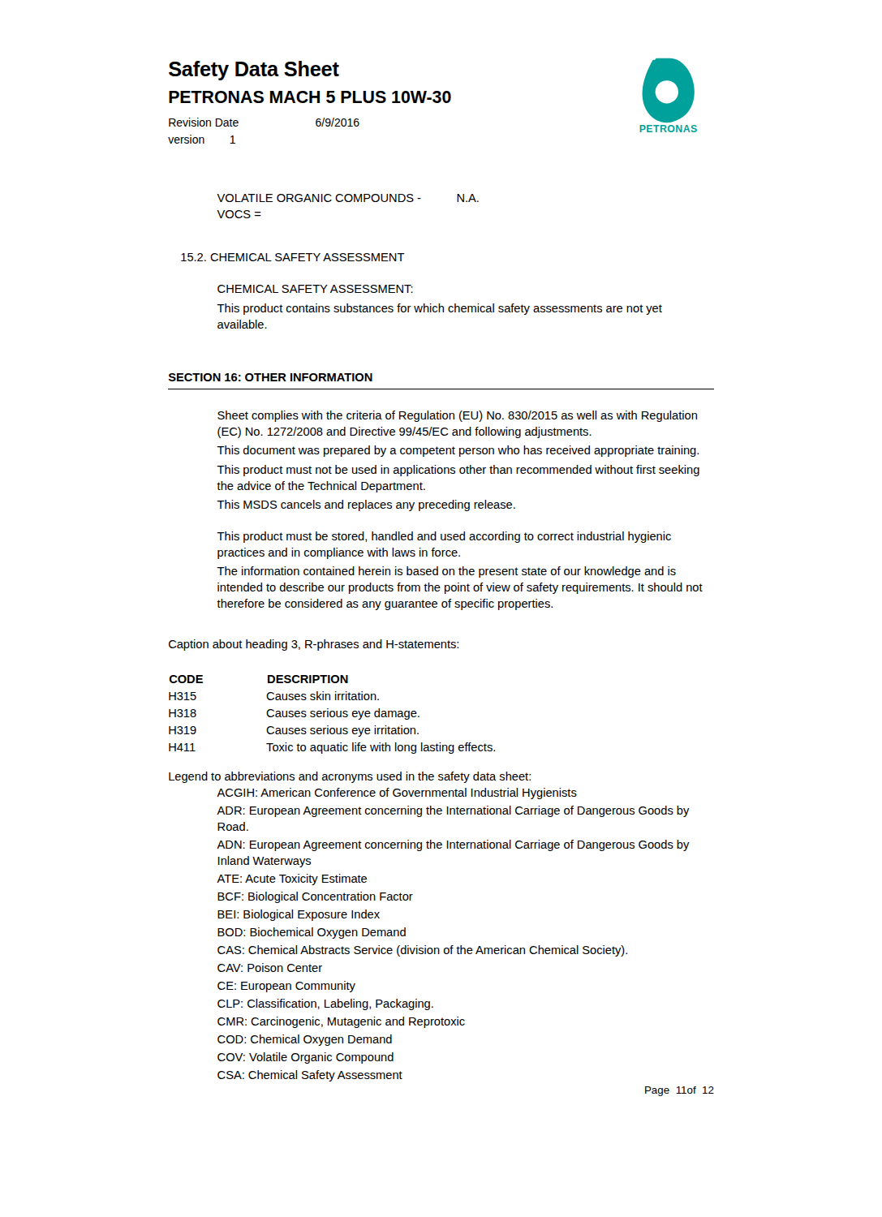Safety Data Sheet
PETRONAS MACH 5 PLUS 10W-30
Revision Date 6/9/2016
version 1
PETRONAS
VOLATILE ORGANIC COMPOUNDS - VOCS = N.A.
15.2. CHEMICAL SAFETY ASSESSMENT
CHEMICAL SAFETY ASSESSMENT:
This product contains substances for which chemical safety assessments are not yet available.
SECTION 16: OTHER INFORMATION
Sheet complies with the criteria of Regulation (EU) No. 830/2015 as well as with Regulation (EC) No. 1272/2008 and Directive 99/45/EC and following adjustments.
This document was prepared by a competent person who has received appropriate training.
This product must not be used in applications other than recommended without first seeking the advice of the Technical Department.
This MSDS cancels and replaces any preceding release.
This product must be stored, handled and used according to correct industrial hygienic practices and in compliance with laws in force.
The information contained herein is based on the present state of our knowledge and is intended to describe our products from the point of view of safety requirements. It should not therefore be considered as any guarantee of specific properties.
Caption about heading 3, R-phrases and H-statements:
| CODE | DESCRIPTION |
| --- | --- |
| H315 | Causes skin irritation. |
| H318 | Causes serious eye damage. |
| H319 | Causes serious eye irritation. |
| H411 | Toxic to aquatic life with long lasting effects. |
Legend to abbreviations and acronyms used in the safety data sheet:
ACGIH: American Conference of Governmental Industrial Hygienists
ADR: European Agreement concerning the International Carriage of Dangerous Goods by Road.
ADN: European Agreement concerning the International Carriage of Dangerous Goods by Inland Waterways
ATE: Acute Toxicity Estimate
BCF: Biological Concentration Factor
BEI: Biological Exposure Index
BOD: Biochemical Oxygen Demand
CAS: Chemical Abstracts Service (division of the American Chemical Society).
CAV: Poison Center
CE: European Community
CLP: Classification, Labeling, Packaging.
CMR: Carcinogenic, Mutagenic and Reprotoxic
COD: Chemical Oxygen Demand
COV: Volatile Organic Compound
CSA: Chemical Safety Assessment
Page 11 of 12